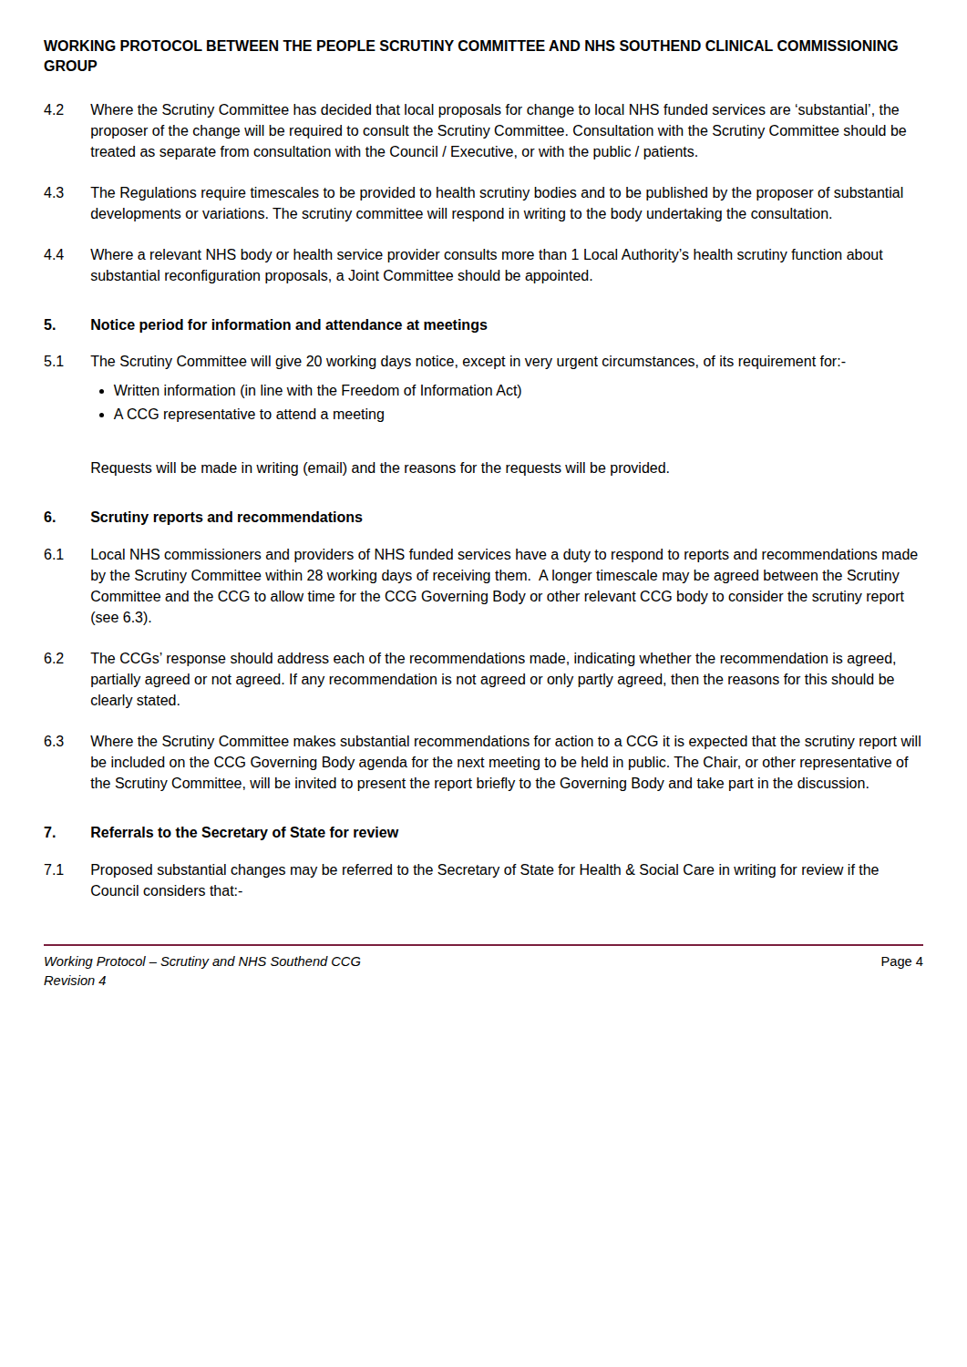WORKING PROTOCOL BETWEEN THE PEOPLE SCRUTINY COMMITTEE AND NHS SOUTHEND CLINICAL COMMISSIONING GROUP
4.2
Where the Scrutiny Committee has decided that local proposals for change to local NHS funded services are ‘substantial’, the proposer of the change will be required to consult the Scrutiny Committee. Consultation with the Scrutiny Committee should be treated as separate from consultation with the Council / Executive, or with the public / patients.
4.3
The Regulations require timescales to be provided to health scrutiny bodies and to be published by the proposer of substantial developments or variations. The scrutiny committee will respond in writing to the body undertaking the consultation.
4.4
Where a relevant NHS body or health service provider consults more than 1 Local Authority’s health scrutiny function about substantial reconfiguration proposals, a Joint Committee should be appointed.
5.
Notice period for information and attendance at meetings
5.1
The Scrutiny Committee will give 20 working days notice, except in very urgent circumstances, of its requirement for:-
Written information (in line with the Freedom of Information Act)
A CCG representative to attend a meeting
Requests will be made in writing (email) and the reasons for the requests will be provided.
6.
Scrutiny reports and recommendations
6.1
Local NHS commissioners and providers of NHS funded services have a duty to respond to reports and recommendations made by the Scrutiny Committee within 28 working days of receiving them. A longer timescale may be agreed between the Scrutiny Committee and the CCG to allow time for the CCG Governing Body or other relevant CCG body to consider the scrutiny report (see 6.3).
6.2
The CCGs’ response should address each of the recommendations made, indicating whether the recommendation is agreed, partially agreed or not agreed. If any recommendation is not agreed or only partly agreed, then the reasons for this should be clearly stated.
6.3
Where the Scrutiny Committee makes substantial recommendations for action to a CCG it is expected that the scrutiny report will be included on the CCG Governing Body agenda for the next meeting to be held in public. The Chair, or other representative of the Scrutiny Committee, will be invited to present the report briefly to the Governing Body and take part in the discussion.
7.
Referrals to the Secretary of State for review
7.1
Proposed substantial changes may be referred to the Secretary of State for Health & Social Care in writing for review if the Council considers that:-
Working Protocol – Scrutiny and NHS Southend CCG
Page 4
Revision 4